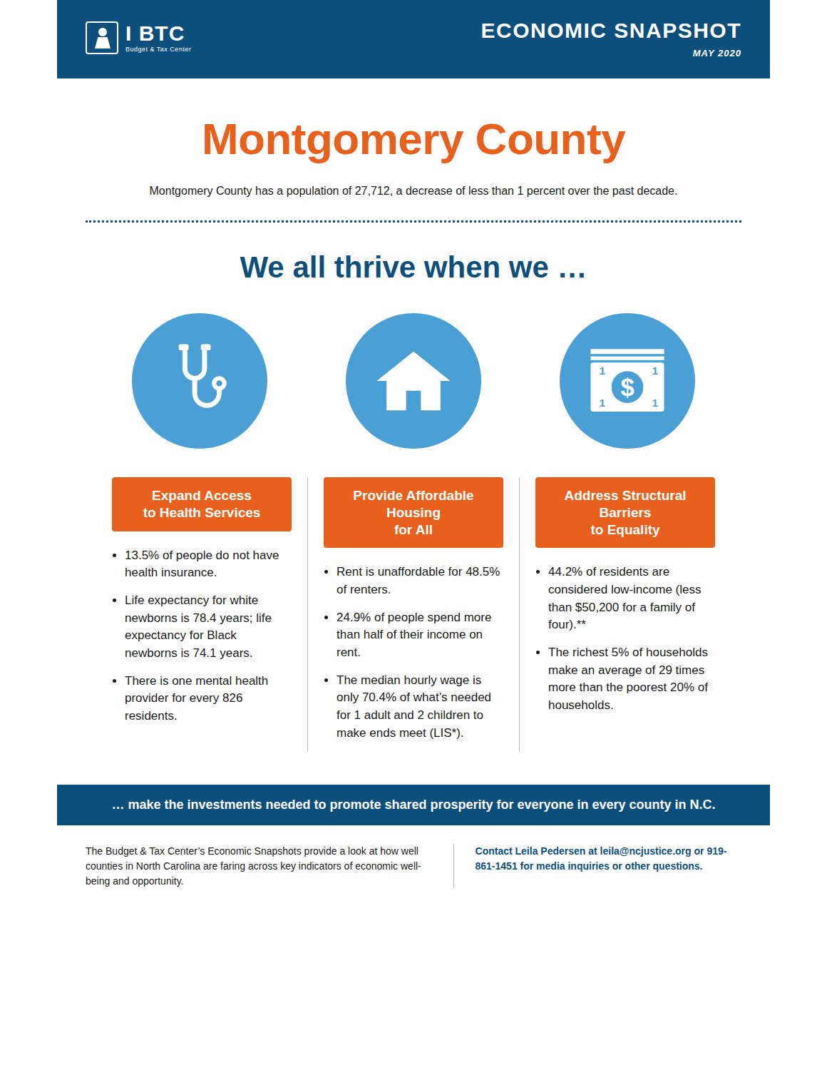I BTC
Budget & Tax Center
ECONOMIC SNAPSHOT
MAY 2020
Montgomery County
Montgomery County has a population of 27,712, a decrease of less than 1 percent over the past decade.
We all thrive when we …
$ 1 1 1 1
Expand Access
to Health Services
13.5% of people do not have health insurance.
Life expectancy for white newborns is 78.4 years; life expectancy for Black newborns is 74.1 years.
There is one mental health provider for every 826 residents.
Provide Affordable Housing
for All
Rent is unaffordable for 48.5% of renters.
24.9% of people spend more than half of their income on rent.
The median hourly wage is only 70.4% of what’s needed for 1 adult and 2 children to make ends meet (LIS*).
Address Structural Barriers
to Equality
44.2% of residents are considered low-income (less than $50,200 for a family of four).**
The richest 5% of households make an average of 29 times more than the poorest 20% of households.
… make the investments needed to promote shared prosperity for everyone in every county in N.C.
The Budget & Tax Center’s Economic Snapshots provide a look at how well counties in North Carolina are faring across key indicators of economic well-being and opportunity.
Contact Leila Pedersen at leila@ncjustice.org or 919-861-1451 for media inquiries or other questions.